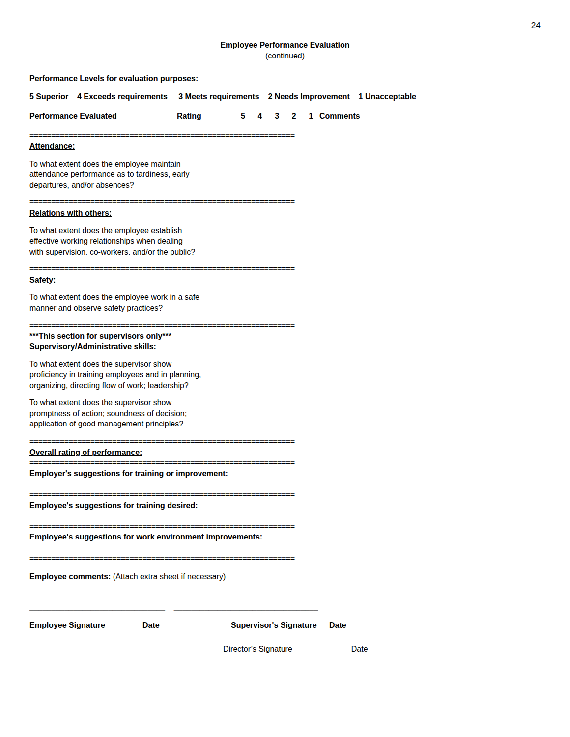24
Employee Performance Evaluation
(continued)
Performance Levels for evaluation purposes:
5 Superior 4 Exceeds requirements 3 Meets requirements 2 Needs Improvement 1 Unacceptable
Performance Evaluated Rating 5 4 3 2 1 Comments
=============================================================
Attendance:
To what extent does the employee maintain
attendance performance as to tardiness, early
departures, and/or absences?
=============================================================
Relations with others:
To what extent does the employee establish
effective working relationships when dealing
with supervision, co-workers, and/or the public?
=============================================================
Safety:
To what extent does the employee work in a safe
manner and observe safety practices?
=============================================================
***This section for supervisors only***
Supervisory/Administrative skills:
To what extent does the supervisor show
proficiency in training employees and in planning,
organizing, directing flow of work; leadership?
To what extent does the supervisor show
promptness of action; soundness of decision;
application of good management principles?
=============================================================
Overall rating of performance:
=============================================================
Employer's suggestions for training or improvement:
=============================================================
Employee's suggestions for training desired:
=============================================================
Employee's suggestions for work environment improvements:
=============================================================
Employee comments: (Attach extra sheet if necessary)
_______________________________ _________________________________
Employee Signature Date Supervisor's Signature Date
Director’s Signature Date